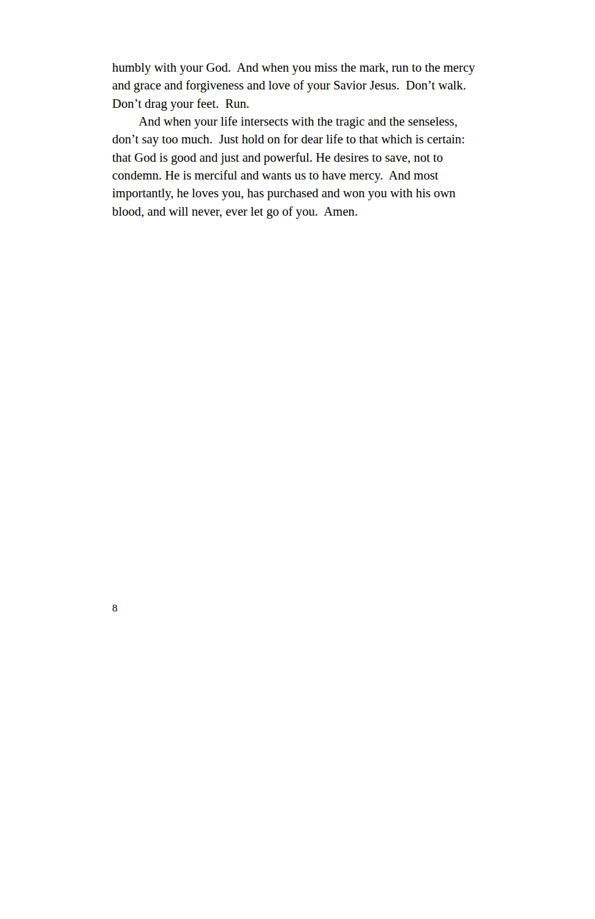humbly with your God. And when you miss the mark, run to the mercy and grace and forgiveness and love of your Savior Jesus. Don’t walk. Don’t drag your feet. Run.
And when your life intersects with the tragic and the senseless, don’t say too much. Just hold on for dear life to that which is certain: that God is good and just and powerful. He desires to save, not to condemn. He is merciful and wants us to have mercy. And most importantly, he loves you, has purchased and won you with his own blood, and will never, ever let go of you. Amen.
8